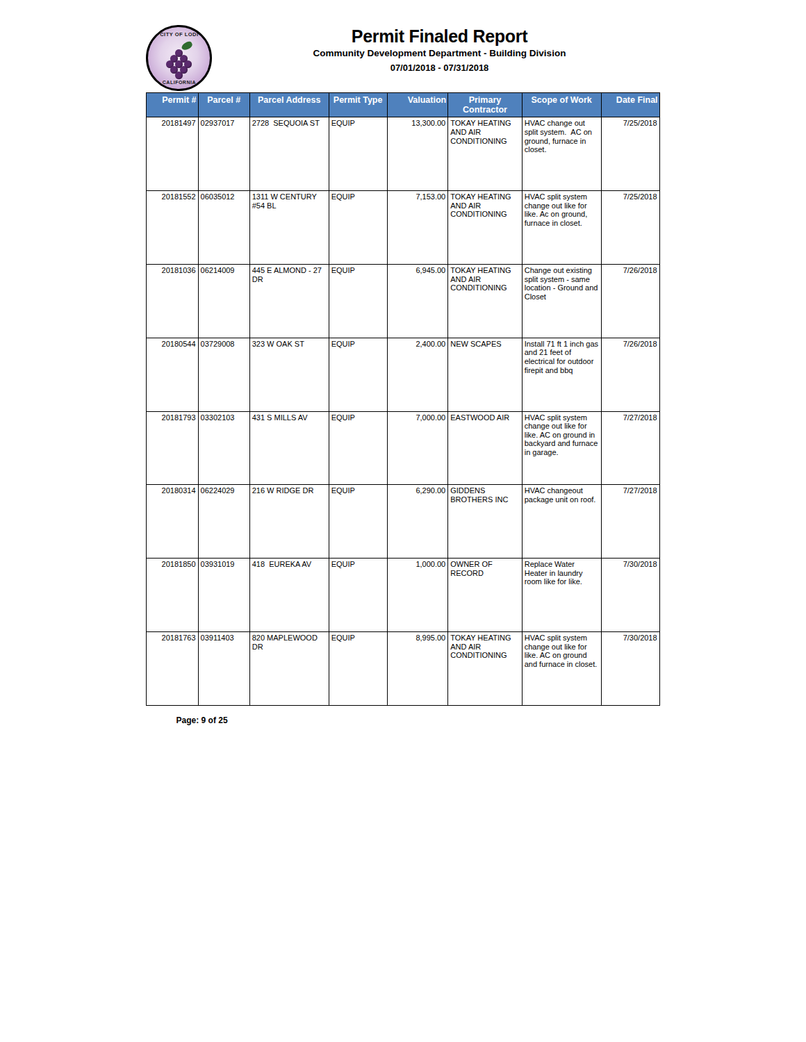CITY OF LODI
CALIFORNIA
Permit Finaled Report
Community Development Department - Building Division
07/01/2018 - 07/31/2018
| Permit # | Parcel # | Parcel Address | Permit Type | Valuation | Primary Contractor | Scope of Work | Date Final |
| --- | --- | --- | --- | --- | --- | --- | --- |
| 20181497 | 02937017 | 2728 SEQUOIA ST | EQUIP | 13,300.00 | TOKAY HEATING AND AIR CONDITIONING | HVAC change out split system. AC on ground, furnace in closet. | 7/25/2018 |
| 20181552 | 06035012 | 1311 W CENTURY #54 BL | EQUIP | 7,153.00 | TOKAY HEATING AND AIR CONDITIONING | HVAC split system change out like for like. Ac on ground, furnace in closet. | 7/25/2018 |
| 20181036 | 06214009 | 445 E ALMOND - 27 DR | EQUIP | 6,945.00 | TOKAY HEATING AND AIR CONDITIONING | Change out existing split system - same location - Ground and Closet | 7/26/2018 |
| 20180544 | 03729008 | 323 W OAK ST | EQUIP | 2,400.00 | NEW SCAPES | Install 71 ft 1 inch gas and 21 feet of electrical for outdoor firepit and bbq | 7/26/2018 |
| 20181793 | 03302103 | 431 S MILLS AV | EQUIP | 7,000.00 | EASTWOOD AIR | HVAC split system change out like for like. AC on ground in backyard and furnace in garage. | 7/27/2018 |
| 20180314 | 06224029 | 216 W RIDGE DR | EQUIP | 6,290.00 | GIDDENS BROTHERS INC | HVAC changeout package unit on roof. | 7/27/2018 |
| 20181850 | 03931019 | 418 EUREKA AV | EQUIP | 1,000.00 | OWNER OF RECORD | Replace Water Heater in laundry room like for like. | 7/30/2018 |
| 20181763 | 03911403 | 820 MAPLEWOOD DR | EQUIP | 8,995.00 | TOKAY HEATING AND AIR CONDITIONING | HVAC split system change out like for like. AC on ground and furnace in closet. | 7/30/2018 |
Page: 9 of 25